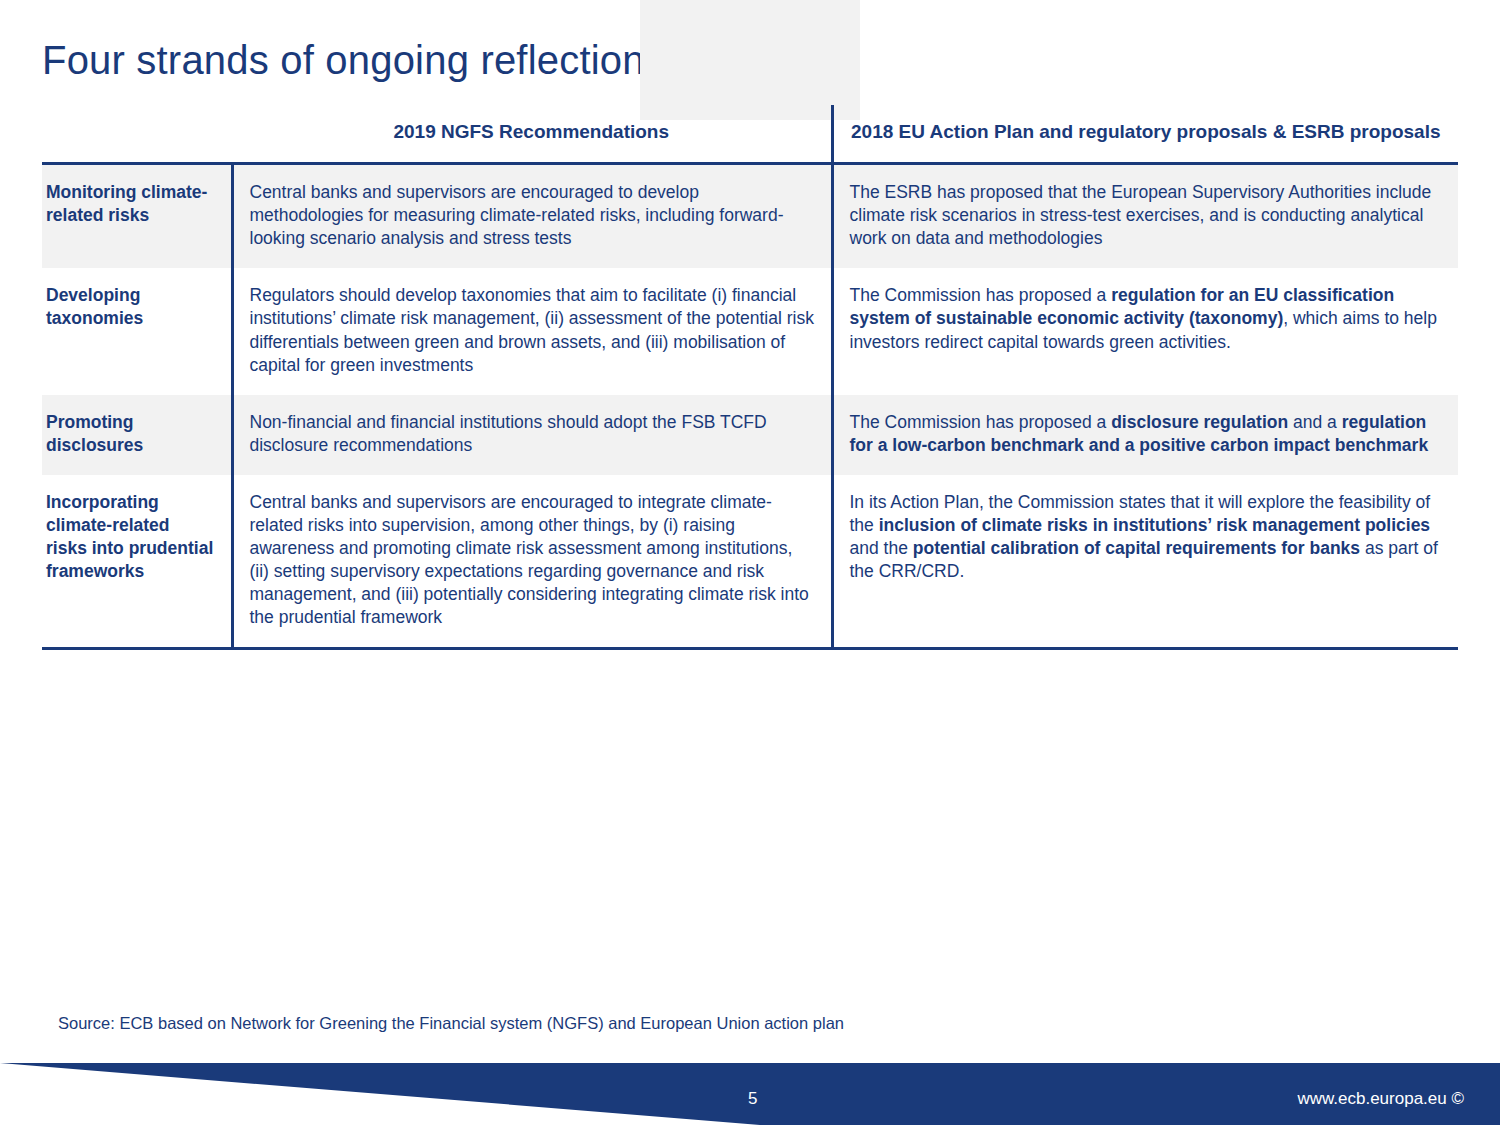Four strands of ongoing reflections
| | 2019 NGFS Recommendations | 2018 EU Action Plan and regulatory proposals & ESRB proposals |
| --- | --- | --- |
| Monitoring climate-related risks | Central banks and supervisors are encouraged to develop methodologies for measuring climate-related risks, including forward-looking scenario analysis and stress tests | The ESRB has proposed that the European Supervisory Authorities include climate risk scenarios in stress-test exercises, and is conducting analytical work on data and methodologies |
| Developing taxonomies | Regulators should develop taxonomies that aim to facilitate (i) financial institutions’ climate risk management, (ii) assessment of the potential risk differentials between green and brown assets, and (iii) mobilisation of capital for green investments | The Commission has proposed a regulation for an EU classification system of sustainable economic activity (taxonomy) , which aims to help investors redirect capital towards green activities. |
| Promoting disclosures | Non-financial and financial institutions should adopt the FSB TCFD disclosure recommendations | The Commission has proposed a disclosure regulation and a regulation for a low-carbon benchmark and a positive carbon impact benchmark |
| Incorporating climate-related risks into prudential frameworks | Central banks and supervisors are encouraged to integrate climate-related risks into supervision, among other things, by (i) raising awareness and promoting climate risk assessment among institutions, (ii) setting supervisory expectations regarding governance and risk management, and (iii) potentially considering integrating climate risk into the prudential framework | In its Action Plan, the Commission states that it will explore the feasibility of the inclusion of climate risks in institutions’ risk management policies and the potential calibration of capital requirements for banks as part of the CRR/CRD. |
Source: ECB based on Network for Greening the Financial system (NGFS) and European Union action plan
5
www.ecb.europa.eu ©